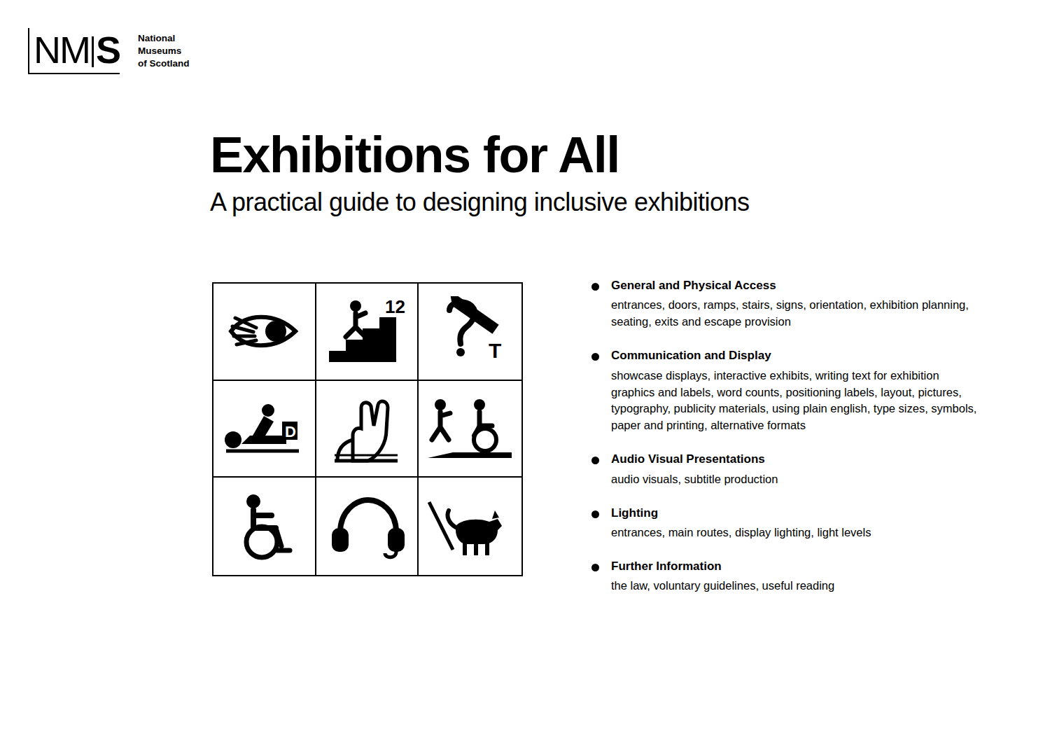NM S
National
Museums
of Scotland
Exhibitions for All
A practical guide to designing inclusive exhibitions
12
T
D
General and Physical Access
entrances, doors, ramps, stairs, signs, orientation, exhibition planning, seating, exits and escape provision
Communication and Display
showcase displays, interactive exhibits, writing text for exhibition graphics and labels, word counts, positioning labels, layout, pictures, typography, publicity materials, using plain english, type sizes, symbols, paper and printing, alternative formats
Audio Visual Presentations
audio visuals, subtitle production
Lighting
entrances, main routes, display lighting, light levels
Further Information
the law, voluntary guidelines, useful reading